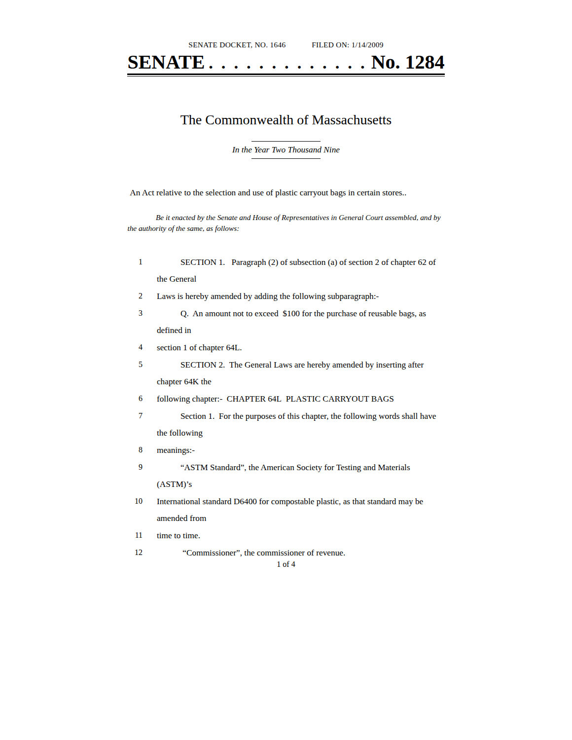SENATE DOCKET, NO. 1646 FILED ON: 1/14/2009
SENATE . . . . . . . . . . . . . . . No. 1284
The Commonwealth of Massachusetts
In the Year Two Thousand Nine
An Act relative to the selection and use of plastic carryout bags in certain stores..
Be it enacted by the Senate and House of Representatives in General Court assembled, and by the authority of the same, as follows:
1
SECTION 1. Paragraph (2) of subsection (a) of section 2 of chapter 62 of the General
2
Laws is hereby amended by adding the following subparagraph:-
3
Q. An amount not to exceed $100 for the purchase of reusable bags, as defined in
4
section 1 of chapter 64L.
5
SECTION 2. The General Laws are hereby amended by inserting after chapter 64K the
6
following chapter:- CHAPTER 64L PLASTIC CARRYOUT BAGS
7
Section 1. For the purposes of this chapter, the following words shall have the following
8
meanings:-
9
“ASTM Standard”, the American Society for Testing and Materials (ASTM)’s
10
International standard D6400 for compostable plastic, as that standard may be amended from
11
time to time.
12
“Commissioner”, the commissioner of revenue.
1 of 4